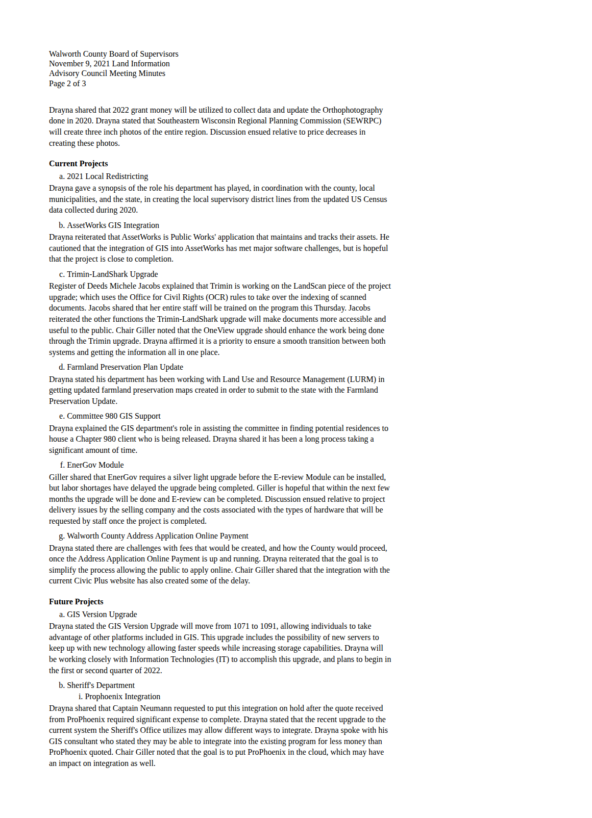Walworth County Board of Supervisors
November 9, 2021 Land Information
Advisory Council Meeting Minutes
Page 2 of 3
Drayna shared that 2022 grant money will be utilized to collect data and update the Orthophotography done in 2020. Drayna stated that Southeastern Wisconsin Regional Planning Commission (SEWRPC) will create three inch photos of the entire region. Discussion ensued relative to price decreases in creating these photos.
Current Projects
2021 Local Redistricting
Drayna gave a synopsis of the role his department has played, in coordination with the county, local municipalities, and the state, in creating the local supervisory district lines from the updated US Census data collected during 2020.
AssetWorks GIS Integration
Drayna reiterated that AssetWorks is Public Works' application that maintains and tracks their assets. He cautioned that the integration of GIS into AssetWorks has met major software challenges, but is hopeful that the project is close to completion.
Trimin-LandShark Upgrade
Register of Deeds Michele Jacobs explained that Trimin is working on the LandScan piece of the project upgrade; which uses the Office for Civil Rights (OCR) rules to take over the indexing of scanned documents. Jacobs shared that her entire staff will be trained on the program this Thursday. Jacobs reiterated the other functions the Trimin-LandShark upgrade will make documents more accessible and useful to the public. Chair Giller noted that the OneView upgrade should enhance the work being done through the Trimin upgrade. Drayna affirmed it is a priority to ensure a smooth transition between both systems and getting the information all in one place.
Farmland Preservation Plan Update
Drayna stated his department has been working with Land Use and Resource Management (LURM) in getting updated farmland preservation maps created in order to submit to the state with the Farmland Preservation Update.
Committee 980 GIS Support
Drayna explained the GIS department's role in assisting the committee in finding potential residences to house a Chapter 980 client who is being released. Drayna shared it has been a long process taking a significant amount of time.
EnerGov Module
Giller shared that EnerGov requires a silver light upgrade before the E-review Module can be installed, but labor shortages have delayed the upgrade being completed. Giller is hopeful that within the next few months the upgrade will be done and E-review can be completed. Discussion ensued relative to project delivery issues by the selling company and the costs associated with the types of hardware that will be requested by staff once the project is completed.
Walworth County Address Application Online Payment
Drayna stated there are challenges with fees that would be created, and how the County would proceed, once the Address Application Online Payment is up and running. Drayna reiterated that the goal is to simplify the process allowing the public to apply online. Chair Giller shared that the integration with the current Civic Plus website has also created some of the delay.
Future Projects
GIS Version Upgrade
Drayna stated the GIS Version Upgrade will move from 1071 to 1091, allowing individuals to take advantage of other platforms included in GIS. This upgrade includes the possibility of new servers to keep up with new technology allowing faster speeds while increasing storage capabilities. Drayna will be working closely with Information Technologies (IT) to accomplish this upgrade, and plans to begin in the first or second quarter of 2022.
Sheriff's Department
Prophoenix Integration
Drayna shared that Captain Neumann requested to put this integration on hold after the quote received from ProPhoenix required significant expense to complete. Drayna stated that the recent upgrade to the current system the Sheriff's Office utilizes may allow different ways to integrate. Drayna spoke with his GIS consultant who stated they may be able to integrate into the existing program for less money than ProPhoenix quoted. Chair Giller noted that the goal is to put ProPhoenix in the cloud, which may have an impact on integration as well.